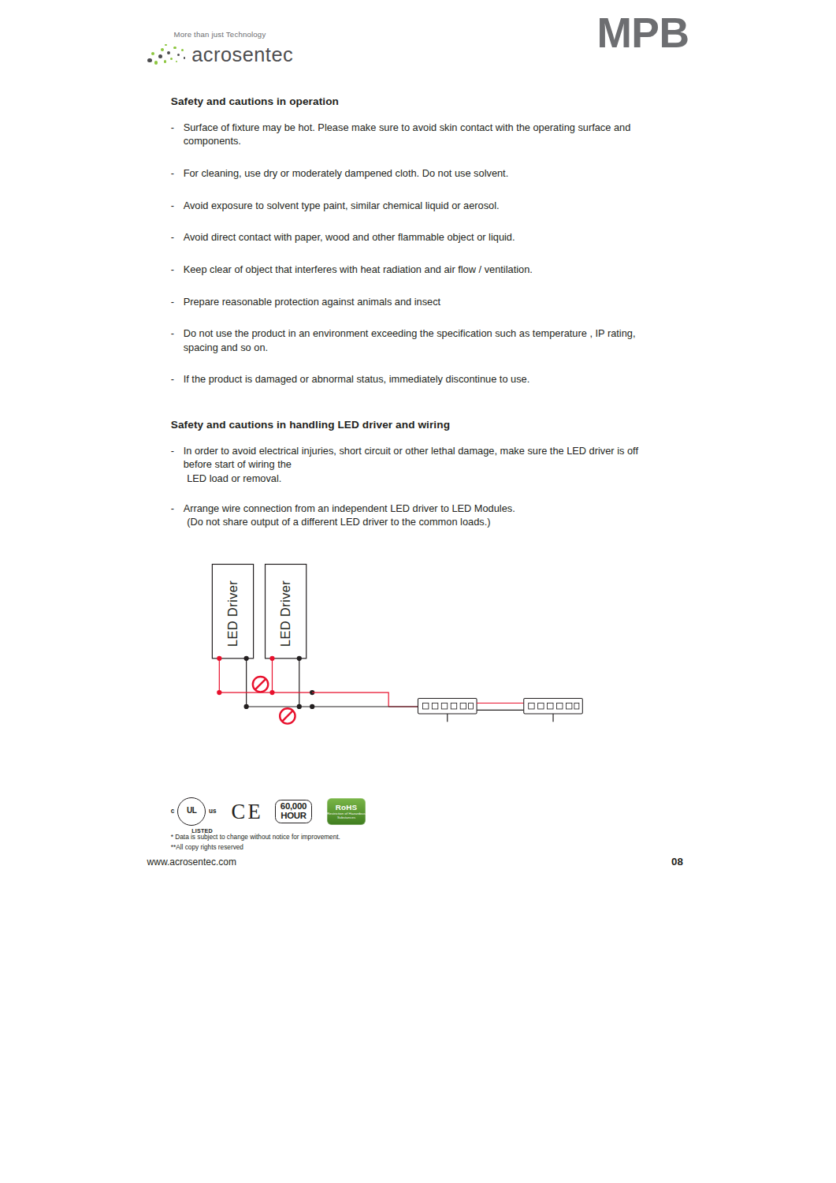More than just Technology
acrosentec
MPB
Safety and cautions in operation
Surface of fixture may be hot. Please make sure to avoid skin contact with the operating surface and components.
For cleaning, use dry or moderately dampened cloth. Do not use solvent.
Avoid exposure to solvent type paint, similar chemical liquid or aerosol.
Avoid direct contact with paper, wood and other flammable object or liquid.
Keep clear of object that interferes with heat radiation and air flow / ventilation.
Prepare reasonable protection against animals and insect
Do not use the product in an environment exceeding the specification such as temperature , IP rating, spacing and so on.
If the product is damaged or abnormal status, immediately discontinue to use.
Safety and cautions in handling LED driver and wiring
In order to avoid electrical injuries, short circuit or other lethal damage, make sure the LED driver is off before start of wiring the LED load or removal.
Arrange wire connection from an independent LED driver to LED Modules. (Do not share output of a different LED driver to the common loads.)
LED Driver LED Driver
c UL LISTED us
C E
60,000 HOUR
RoHS Restriction of Hazardous Substances
* Data is subject to change without notice for improvement.
**All copy rights reserved
www.acrosentec.com
08